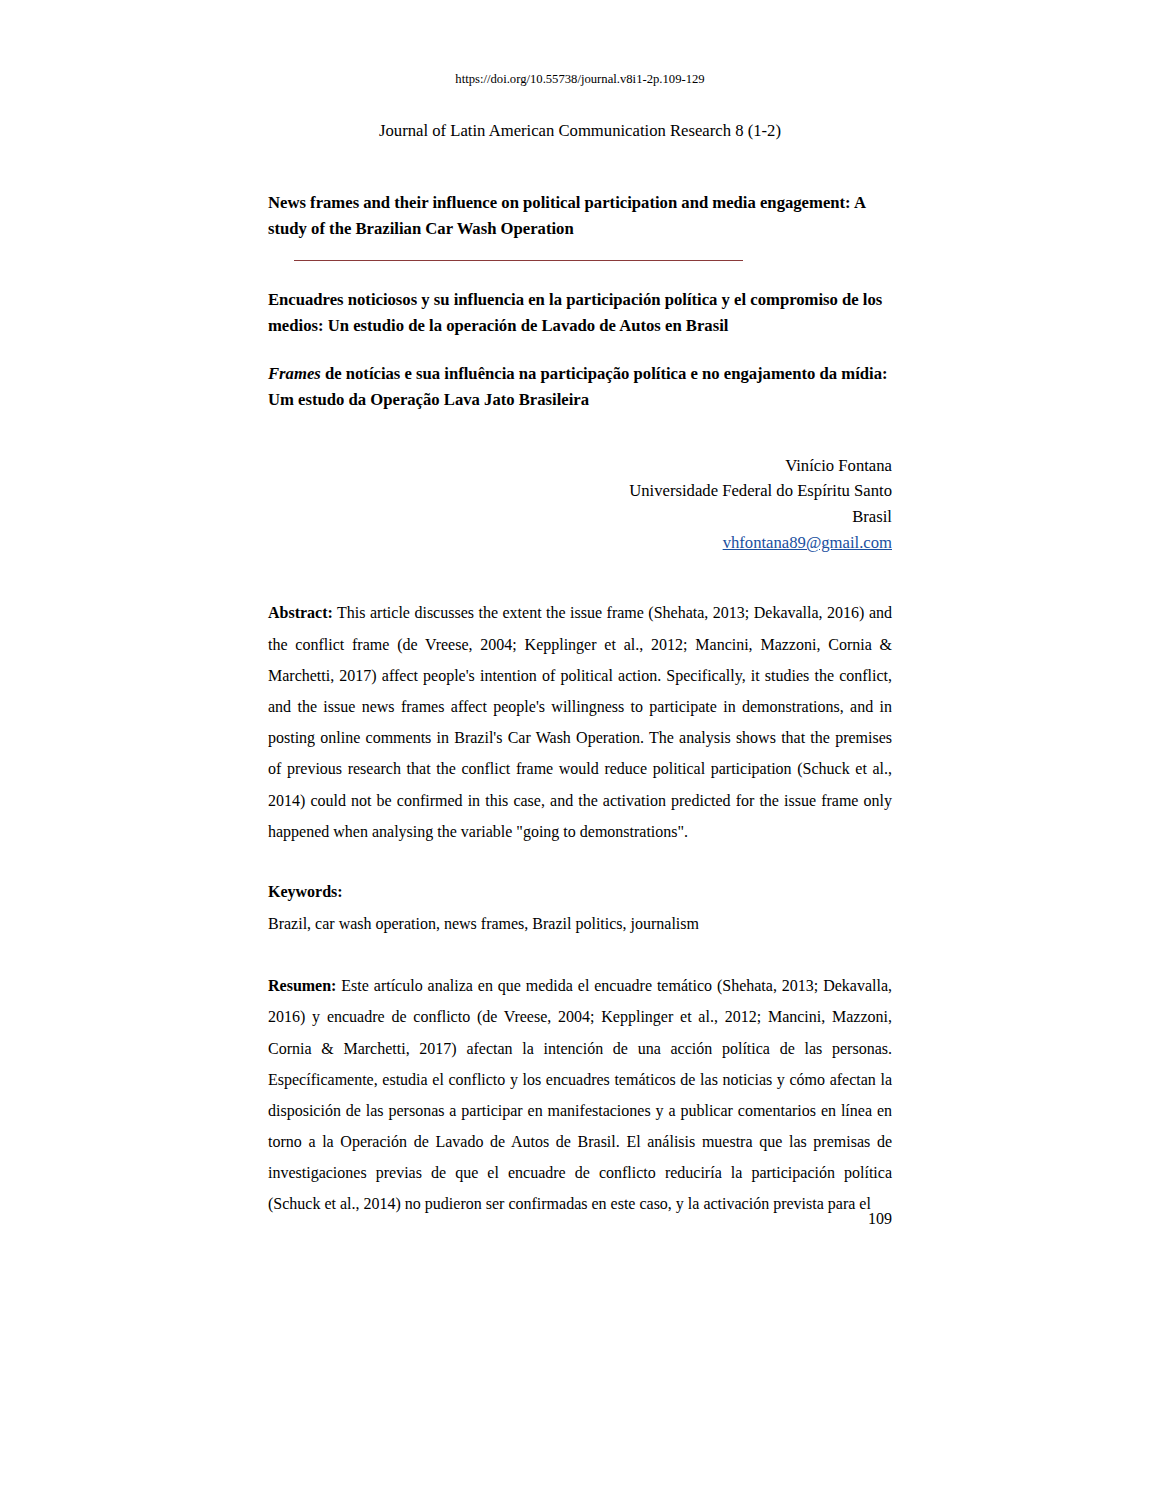https://doi.org/10.55738/journal.v8i1-2p.109-129
Journal of Latin American Communication Research 8 (1-2)
News frames and their influence on political participation and media engagement: A study of the Brazilian Car Wash Operation
Encuadres noticiosos y su influencia en la participación política y el compromiso de los medios: Un estudio de la operación de Lavado de Autos en Brasil
Frames de notícias e sua influência na participação política e no engajamento da mídia: Um estudo da Operação Lava Jato Brasileira
Vinício Fontana
Universidade Federal do Espíritu Santo
Brasil
vhfontana89@gmail.com
Abstract: This article discusses the extent the issue frame (Shehata, 2013; Dekavalla, 2016) and the conflict frame (de Vreese, 2004; Kepplinger et al., 2012; Mancini, Mazzoni, Cornia & Marchetti, 2017) affect people's intention of political action. Specifically, it studies the conflict, and the issue news frames affect people's willingness to participate in demonstrations, and in posting online comments in Brazil's Car Wash Operation. The analysis shows that the premises of previous research that the conflict frame would reduce political participation (Schuck et al., 2014) could not be confirmed in this case, and the activation predicted for the issue frame only happened when analysing the variable "going to demonstrations".
Keywords:
Brazil, car wash operation, news frames, Brazil politics, journalism
Resumen: Este artículo analiza en que medida el encuadre temático (Shehata, 2013; Dekavalla, 2016) y encuadre de conflicto (de Vreese, 2004; Kepplinger et al., 2012; Mancini, Mazzoni, Cornia & Marchetti, 2017) afectan la intención de una acción política de las personas. Específicamente, estudia el conflicto y los encuadres temáticos de las noticias y cómo afectan la disposición de las personas a participar en manifestaciones y a publicar comentarios en línea en torno a la Operación de Lavado de Autos de Brasil. El análisis muestra que las premisas de investigaciones previas de que el encuadre de conflicto reduciría la participación política (Schuck et al., 2014) no pudieron ser confirmadas en este caso, y la activación prevista para el
109